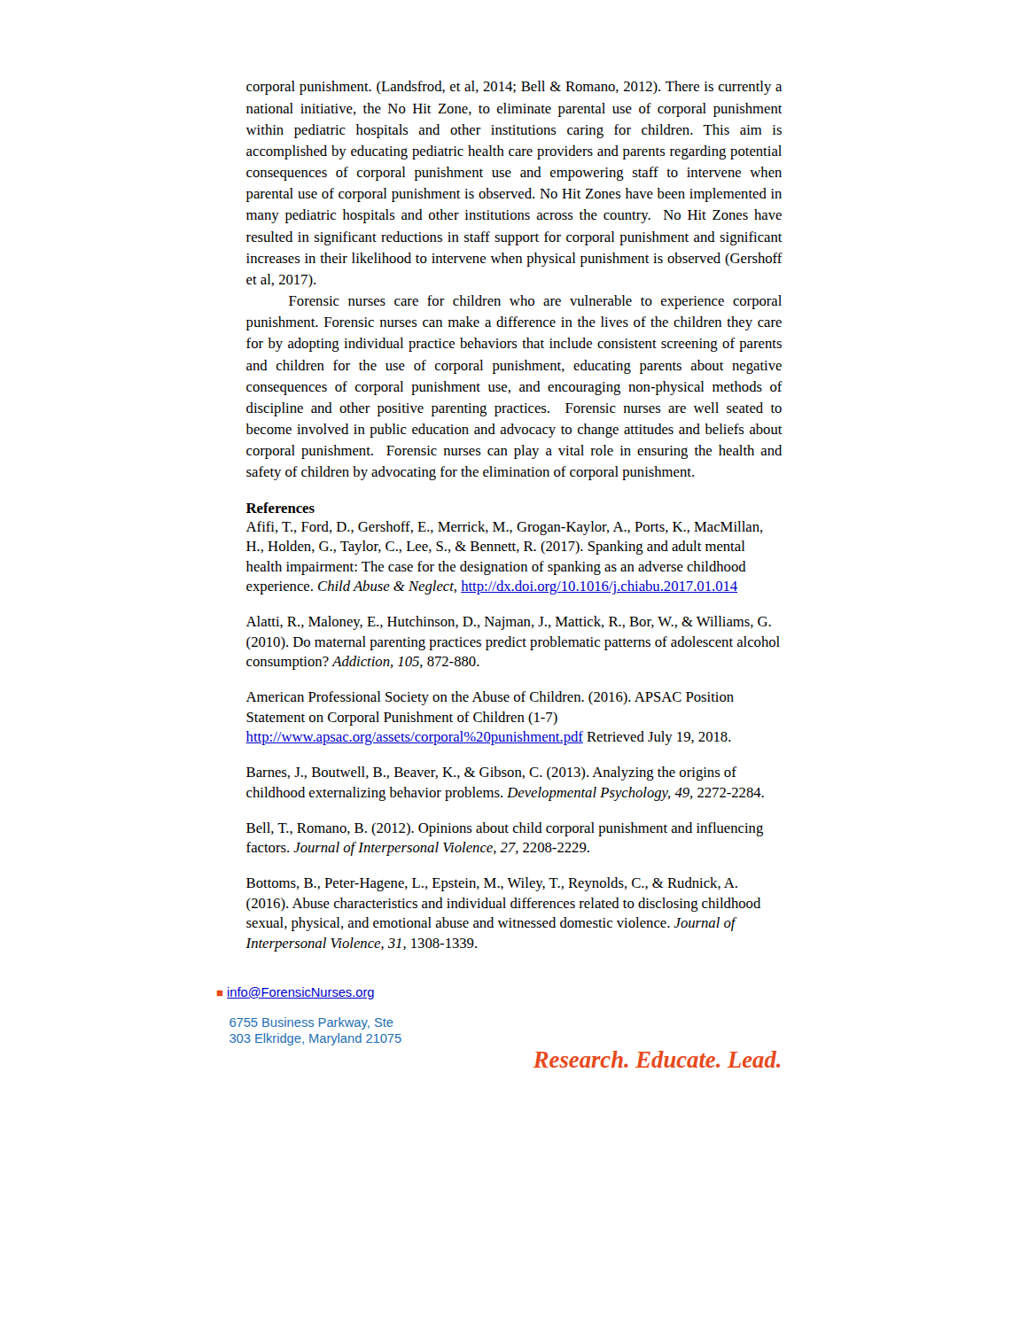corporal punishment. (Landsfrod, et al, 2014; Bell & Romano, 2012). There is currently a national initiative, the No Hit Zone, to eliminate parental use of corporal punishment within pediatric hospitals and other institutions caring for children. This aim is accomplished by educating pediatric health care providers and parents regarding potential consequences of corporal punishment use and empowering staff to intervene when parental use of corporal punishment is observed. No Hit Zones have been implemented in many pediatric hospitals and other institutions across the country. No Hit Zones have resulted in significant reductions in staff support for corporal punishment and significant increases in their likelihood to intervene when physical punishment is observed (Gershoff et al, 2017).
Forensic nurses care for children who are vulnerable to experience corporal punishment. Forensic nurses can make a difference in the lives of the children they care for by adopting individual practice behaviors that include consistent screening of parents and children for the use of corporal punishment, educating parents about negative consequences of corporal punishment use, and encouraging non-physical methods of discipline and other positive parenting practices. Forensic nurses are well seated to become involved in public education and advocacy to change attitudes and beliefs about corporal punishment. Forensic nurses can play a vital role in ensuring the health and safety of children by advocating for the elimination of corporal punishment.
References
Afifi, T., Ford, D., Gershoff, E., Merrick, M., Grogan-Kaylor, A., Ports, K., MacMillan, H., Holden, G., Taylor, C., Lee, S., & Bennett, R. (2017). Spanking and adult mental health impairment: The case for the designation of spanking as an adverse childhood experience. Child Abuse & Neglect, http://dx.doi.org/10.1016/j.chiabu.2017.01.014
Alatti, R., Maloney, E., Hutchinson, D., Najman, J., Mattick, R., Bor, W., & Williams, G. (2010). Do maternal parenting practices predict problematic patterns of adolescent alcohol consumption? Addiction, 105, 872-880.
American Professional Society on the Abuse of Children. (2016). APSAC Position Statement on Corporal Punishment of Children (1-7)
http://www.apsac.org/assets/corporal%20punishment.pdf Retrieved July 19, 2018.
Barnes, J., Boutwell, B., Beaver, K., & Gibson, C. (2013). Analyzing the origins of childhood externalizing behavior problems. Developmental Psychology, 49, 2272-2284.
Bell, T., Romano, B. (2012). Opinions about child corporal punishment and influencing factors. Journal of Interpersonal Violence, 27, 2208-2229.
Bottoms, B., Peter-Hagene, L., Epstein, M., Wiley, T., Reynolds, C., & Rudnick, A. (2016). Abuse characteristics and individual differences related to disclosing childhood sexual, physical, and emotional abuse and witnessed domestic violence. Journal of Interpersonal Violence, 31, 1308-1339.
■info@ForensicNurses.org
6755 Business Parkway, Ste
303 Elkridge, Maryland 21075
Research. Educate. Lead.